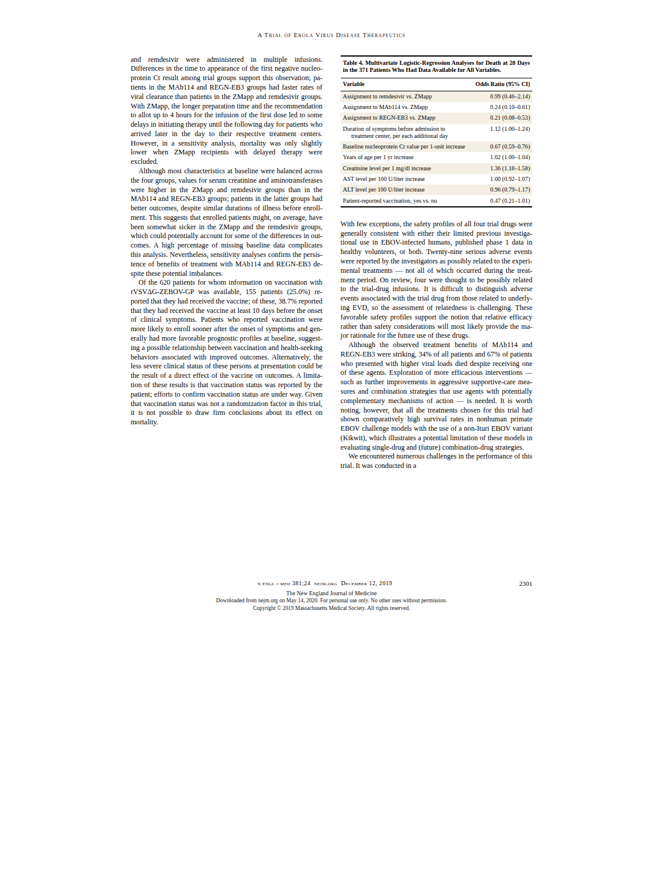A Trial of Ebola Virus Disease Therapeutics
and remdesivir were administered in multiple infusions. Differences in the time to appearance of the first negative nucleoprotein Ct result among trial groups support this observation; patients in the MAb114 and REGN-EB3 groups had faster rates of viral clearance than patients in the ZMapp and remdesivir groups. With ZMapp, the longer preparation time and the recommendation to allot up to 4 hours for the infusion of the first dose led to some delays in initiating therapy until the following day for patients who arrived later in the day to their respective treatment centers. However, in a sensitivity analysis, mortality was only slightly lower when ZMapp recipients with delayed therapy were excluded.
Although most characteristics at baseline were balanced across the four groups, values for serum creatinine and aminotransferases were higher in the ZMapp and remdesivir groups than in the MAb114 and REGN-EB3 groups; patients in the latter groups had better outcomes, despite similar durations of illness before enrollment. This suggests that enrolled patients might, on average, have been somewhat sicker in the ZMapp and the remdesivir groups, which could potentially account for some of the differences in outcomes. A high percentage of missing baseline data complicates this analysis. Nevertheless, sensitivity analyses confirm the persistence of benefits of treatment with MAb114 and REGN-EB3 despite these potential imbalances.
Of the 620 patients for whom information on vaccination with rVSVΔG-ZEBOV-GP was available, 155 patients (25.0%) reported that they had received the vaccine; of these, 38.7% reported that they had received the vaccine at least 10 days before the onset of clinical symptoms. Patients who reported vaccination were more likely to enroll sooner after the onset of symptoms and generally had more favorable prognostic profiles at baseline, suggesting a possible relationship between vaccination and health-seeking behaviors associated with improved outcomes. Alternatively, the less severe clinical status of these persons at presentation could be the result of a direct effect of the vaccine on outcomes. A limitation of these results is that vaccination status was reported by the patient; efforts to confirm vaccination status are under way. Given that vaccination status was not a randomization factor in this trial, it is not possible to draw firm conclusions about its effect on mortality.
Table 4. Multivariate Logistic-Regression Analyses for Death at 28 Days in the 371 Patients Who Had Data Available for All Variables.
| Variable | Odds Ratio (95% CI) |
| --- | --- |
| Assignment to remdesivir vs. ZMapp | 0.99 (0.46–2.14) |
| Assignment to MAb114 vs. ZMapp | 0.24 (0.10–0.61) |
| Assignment to REGN-EB3 vs. ZMapp | 0.21 (0.08–0.53) |
| Duration of symptoms before admission to treatment center, per each additional day | 1.12 (1.00–1.24) |
| Baseline nucleoprotein Ct value per 1-unit increase | 0.67 (0.59–0.76) |
| Years of age per 1 yr increase | 1.02 (1.00–1.04) |
| Creatinine level per 1 mg/dl increase | 1.36 (1.18–1.58) |
| AST level per 100 U/liter increase | 1.00 (0.92–1.07) |
| ALT level per 100 U/liter increase | 0.96 (0.79–1.17) |
| Patient-reported vaccination, yes vs. no | 0.47 (0.21–1.01) |
With few exceptions, the safety profiles of all four trial drugs were generally consistent with either their limited previous investigational use in EBOV-infected humans, published phase 1 data in healthy volunteers, or both. Twenty-nine serious adverse events were reported by the investigators as possibly related to the experimental treatments — not all of which occurred during the treatment period. On review, four were thought to be possibly related to the trial-drug infusions. It is difficult to distinguish adverse events associated with the trial drug from those related to underlying EVD, so the assessment of relatedness is challenging. These favorable safety profiles support the notion that relative efficacy rather than safety considerations will most likely provide the major rationale for the future use of these drugs.
Although the observed treatment benefits of MAb114 and REGN-EB3 were striking, 34% of all patients and 67% of patients who presented with higher viral loads died despite receiving one of these agents. Exploration of more efficacious interventions — such as further improvements in aggressive supportive-care measures and combination strategies that use agents with potentially complementary mechanisms of action — is needed. It is worth noting, however, that all the treatments chosen for this trial had shown comparatively high survival rates in nonhuman primate EBOV challenge models with the use of a non-Ituri EBOV variant (Kikwit), which illustrates a potential limitation of these models in evaluating single-drug and (future) combination-drug strategies.
We encountered numerous challenges in the performance of this trial. It was conducted in a
n engl j med 381;24 nejm.org December 12, 2019 2301
The New England Journal of Medicine
Downloaded from nejm.org on May 14, 2020. For personal use only. No other uses without permission.
Copyright © 2019 Massachusetts Medical Society. All rights reserved.